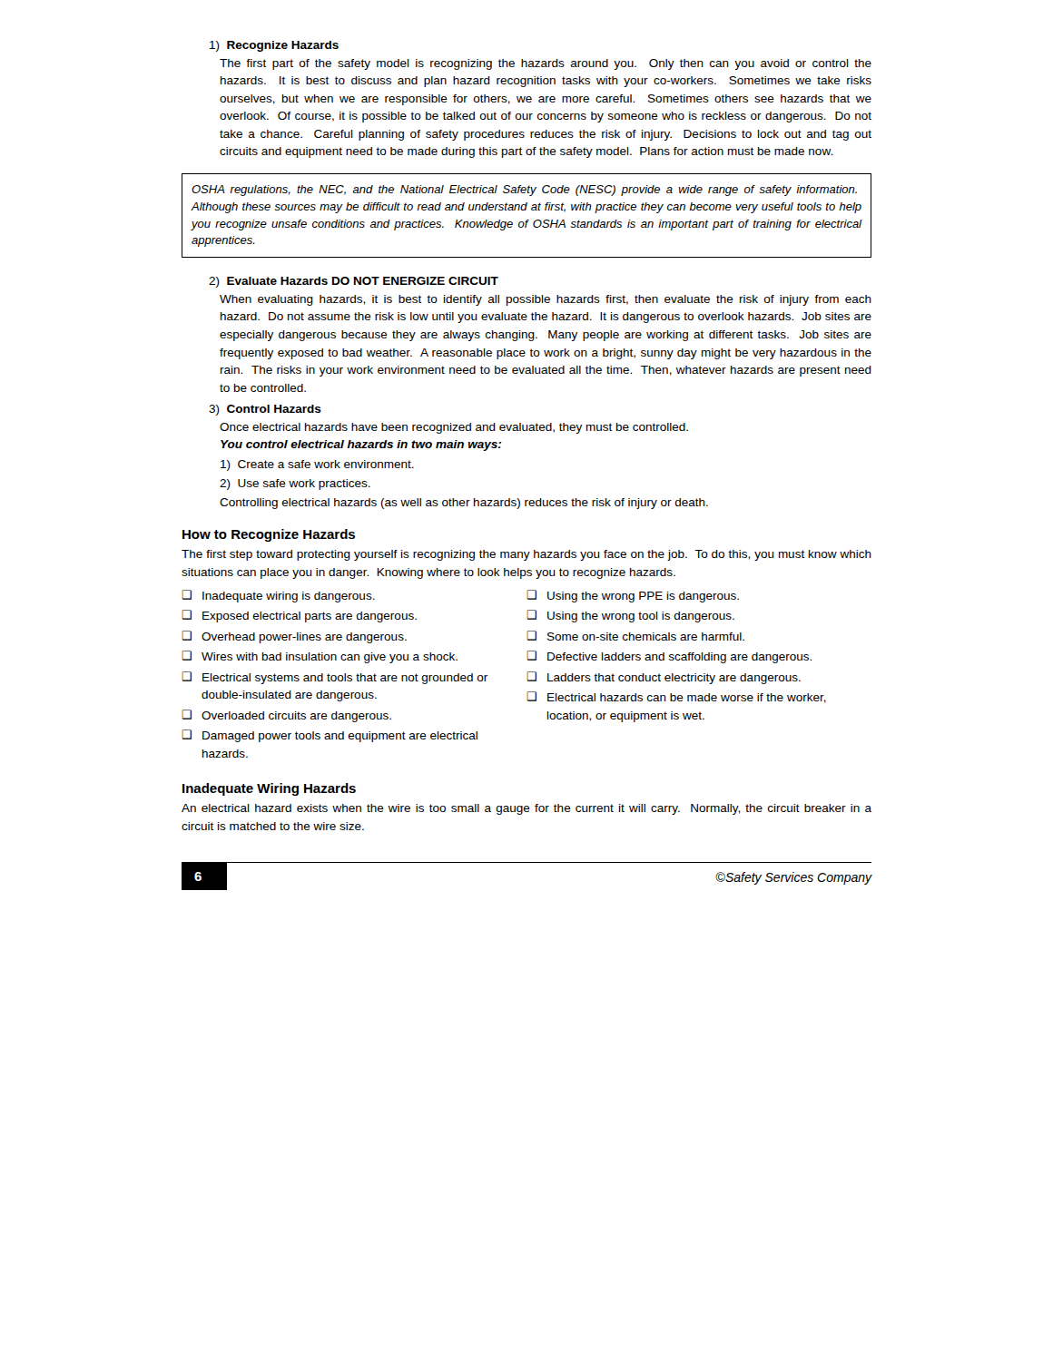1) Recognize Hazards
The first part of the safety model is recognizing the hazards around you. Only then can you avoid or control the hazards. It is best to discuss and plan hazard recognition tasks with your co-workers. Sometimes we take risks ourselves, but when we are responsible for others, we are more careful. Sometimes others see hazards that we overlook. Of course, it is possible to be talked out of our concerns by someone who is reckless or dangerous. Do not take a chance. Careful planning of safety procedures reduces the risk of injury. Decisions to lock out and tag out circuits and equipment need to be made during this part of the safety model. Plans for action must be made now.
OSHA regulations, the NEC, and the National Electrical Safety Code (NESC) provide a wide range of safety information. Although these sources may be difficult to read and understand at first, with practice they can become very useful tools to help you recognize unsafe conditions and practices. Knowledge of OSHA standards is an important part of training for electrical apprentices.
2) Evaluate Hazards DO NOT ENERGIZE CIRCUIT
When evaluating hazards, it is best to identify all possible hazards first, then evaluate the risk of injury from each hazard. Do not assume the risk is low until you evaluate the hazard. It is dangerous to overlook hazards. Job sites are especially dangerous because they are always changing. Many people are working at different tasks. Job sites are frequently exposed to bad weather. A reasonable place to work on a bright, sunny day might be very hazardous in the rain. The risks in your work environment need to be evaluated all the time. Then, whatever hazards are present need to be controlled.
3) Control Hazards
Once electrical hazards have been recognized and evaluated, they must be controlled.
You control electrical hazards in two main ways:
1) Create a safe work environment.
2) Use safe work practices.
Controlling electrical hazards (as well as other hazards) reduces the risk of injury or death.
How to Recognize Hazards
The first step toward protecting yourself is recognizing the many hazards you face on the job. To do this, you must know which situations can place you in danger. Knowing where to look helps you to recognize hazards.
| Inadequate wiring is dangerous. Exposed electrical parts are dangerous. Overhead power-lines are dangerous. Wires with bad insulation can give you a shock. Electrical systems and tools that are not grounded or double-insulated are dangerous. Overloaded circuits are dangerous. Damaged power tools and equipment are electrical hazards. | Using the wrong PPE is dangerous. Using the wrong tool is dangerous. Some on-site chemicals are harmful. Defective ladders and scaffolding are dangerous. Ladders that conduct electricity are dangerous. Electrical hazards can be made worse if the worker, location, or equipment is wet. |
Inadequate Wiring Hazards
An electrical hazard exists when the wire is too small a gauge for the current it will carry. Normally, the circuit breaker in a circuit is matched to the wire size.
6 ©Safety Services Company